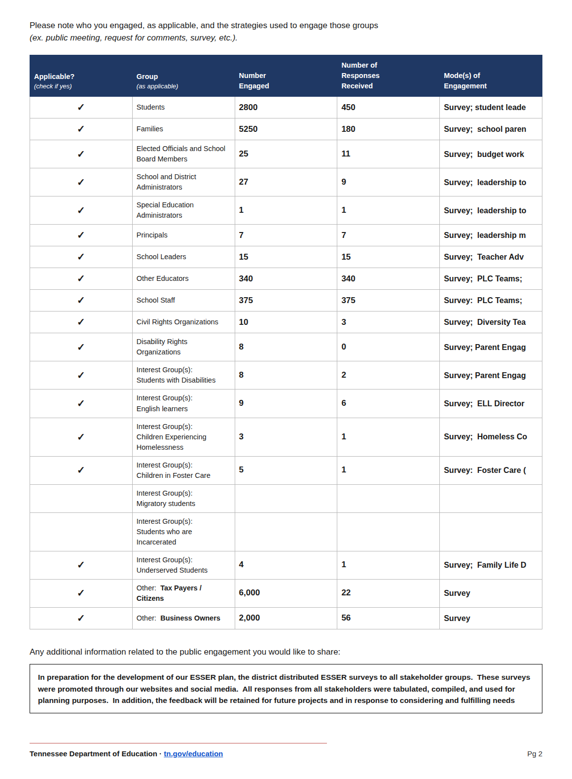Please note who you engaged, as applicable, and the strategies used to engage those groups
(ex. public meeting, request for comments, survey, etc.).
| Applicable? (check if yes) | Group (as applicable) | Number Engaged | Number of Responses Received | Mode(s) of Engagement |
| --- | --- | --- | --- | --- |
| ✓ | Students | 2800 | 450 | Survey; student leade |
| ✓ | Families | 5250 | 180 | Survey; school paren |
| ✓ | Elected Officials and School Board Members | 25 | 11 | Survey; budget work |
| ✓ | School and District Administrators | 27 | 9 | Survey; leadership tо |
| ✓ | Special Education Administrators | 1 | 1 | Survey; leadership tо |
| ✓ | Principals | 7 | 7 | Survey; leadership m |
| ✓ | School Leaders | 15 | 15 | Survey; Teacher Adv |
| ✓ | Other Educators | 340 | 340 | Survey; PLC Teams; |
| ✓ | School Staff | 375 | 375 | Survey: PLC Teams; |
| ✓ | Civil Rights Organizations | 10 | 3 | Survey; Diversity Teа |
| ✓ | Disability Rights Organizations | 8 | 0 | Survey; Parent Engag |
| ✓ | Interest Group(s): Students with Disabilities | 8 | 2 | Survey; Parent Engag |
| ✓ | Interest Group(s): English learners | 9 | 6 | Survey; ELL Director |
| ✓ | Interest Group(s): Children Experiencing Homelessness | 3 | 1 | Survey; Homeless Cо |
| ✓ | Interest Group(s): Children in Foster Care | 5 | 1 | Survey: Foster Care ( |
| | Interest Group(s): Migratory students | | | |
| | Interest Group(s): Students who are Incarcerated | | | |
| ✓ | Interest Group(s): Underserved Students | 4 | 1 | Survey; Family Life D |
| ✓ | Other: Tax Payers / Citizens | 6,000 | 22 | Survey |
| ✓ | Other: Business Owners | 2,000 | 56 | Survey |
Any additional information related to the public engagement you would like to share:
In preparation for the development of our ESSER plan, the district distributed ESSER surveys to all stakeholder groups. These surveys were promoted through our websites and social media. All responses from all stakeholders were tabulated, compiled, and used for planning purposes. In addition, the feedback will be retained for future projects and in response to considering and fulfilling needs
Tennessee Department of Education · tn.gov/education Pg 2